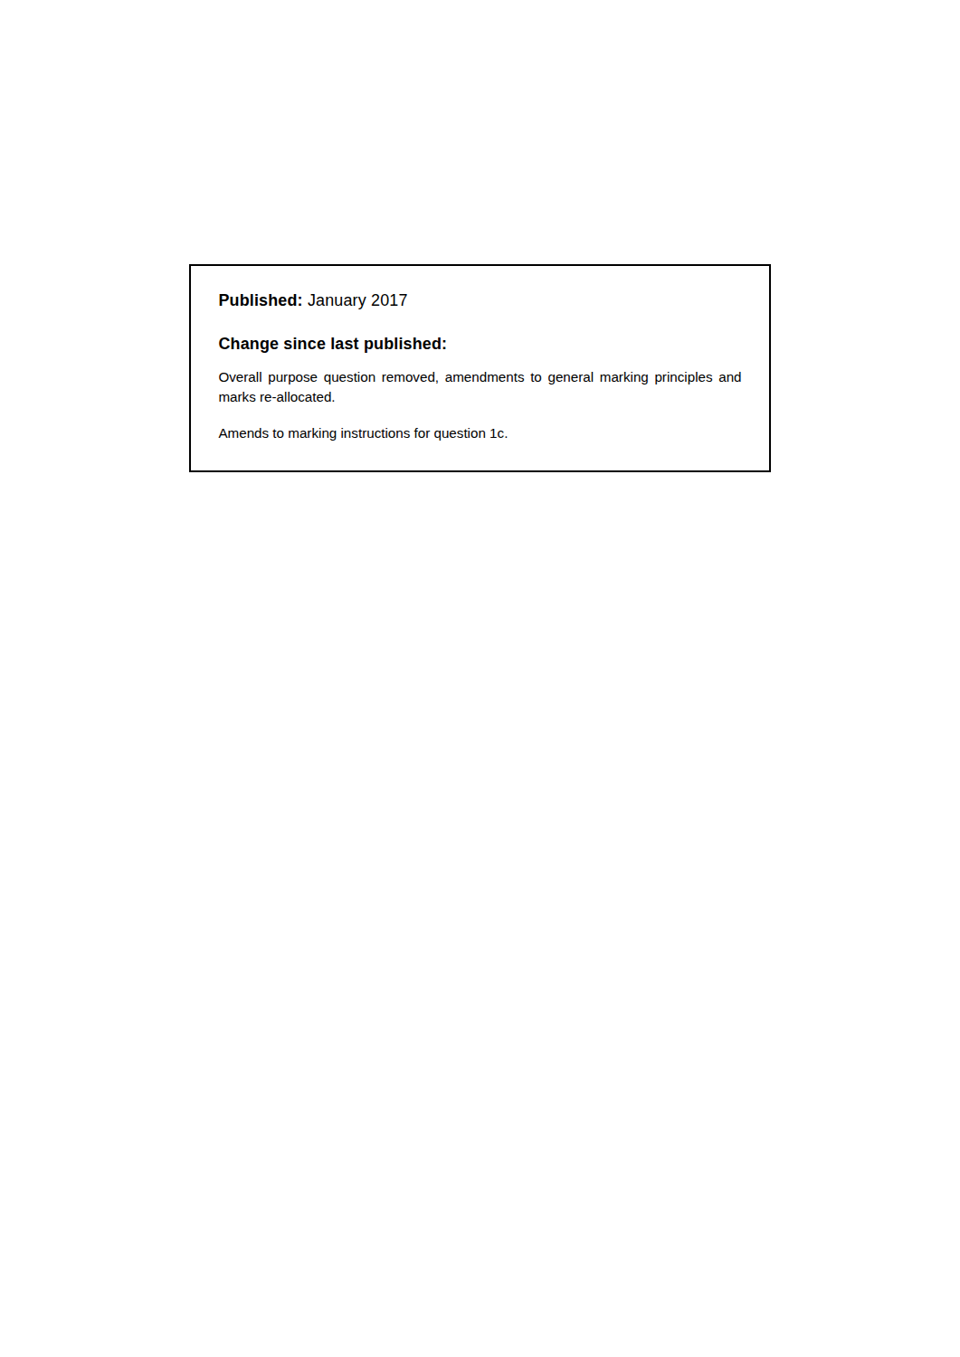Published: January 2017
Change since last published:
Overall purpose question removed, amendments to general marking principles and marks re-allocated.
Amends to marking instructions for question 1c.